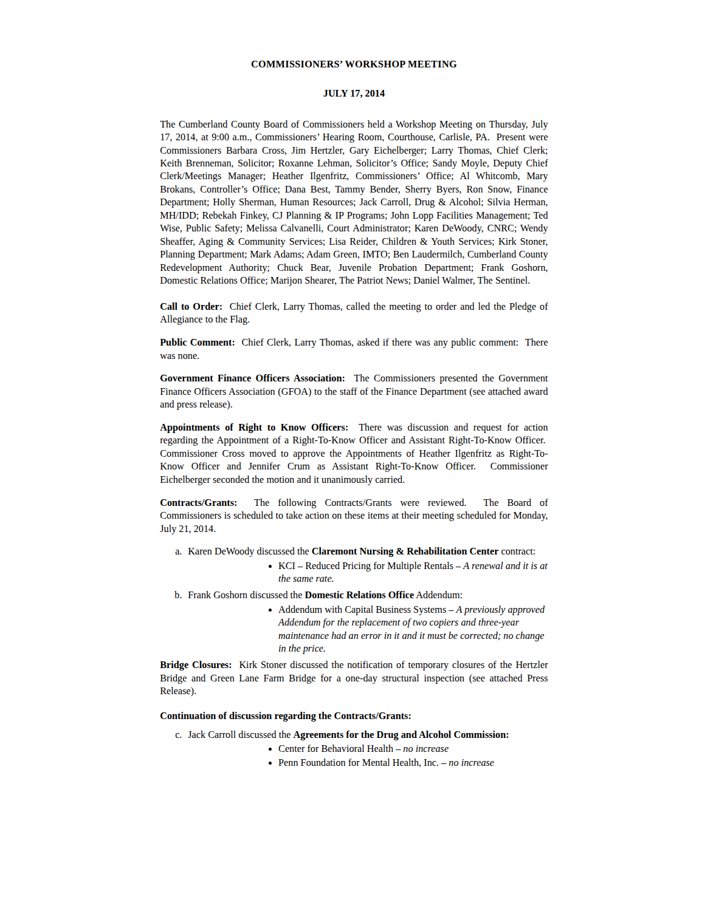COMMISSIONERS’ WORKSHOP MEETING
JULY 17, 2014
The Cumberland County Board of Commissioners held a Workshop Meeting on Thursday, July 17, 2014, at 9:00 a.m., Commissioners’ Hearing Room, Courthouse, Carlisle, PA. Present were Commissioners Barbara Cross, Jim Hertzler, Gary Eichelberger; Larry Thomas, Chief Clerk; Keith Brenneman, Solicitor; Roxanne Lehman, Solicitor’s Office; Sandy Moyle, Deputy Chief Clerk/Meetings Manager; Heather Ilgenfritz, Commissioners’ Office; Al Whitcomb, Mary Brokans, Controller’s Office; Dana Best, Tammy Bender, Sherry Byers, Ron Snow, Finance Department; Holly Sherman, Human Resources; Jack Carroll, Drug & Alcohol; Silvia Herman, MH/IDD; Rebekah Finkey, CJ Planning & IP Programs; John Lopp Facilities Management; Ted Wise, Public Safety; Melissa Calvanelli, Court Administrator; Karen DeWoody, CNRC; Wendy Sheaffer, Aging & Community Services; Lisa Reider, Children & Youth Services; Kirk Stoner, Planning Department; Mark Adams; Adam Green, IMTO; Ben Laudermilch, Cumberland County Redevelopment Authority; Chuck Bear, Juvenile Probation Department; Frank Goshorn, Domestic Relations Office; Marijon Shearer, The Patriot News; Daniel Walmer, The Sentinel.
Call to Order: Chief Clerk, Larry Thomas, called the meeting to order and led the Pledge of Allegiance to the Flag.
Public Comment: Chief Clerk, Larry Thomas, asked if there was any public comment: There was none.
Government Finance Officers Association: The Commissioners presented the Government Finance Officers Association (GFOA) to the staff of the Finance Department (see attached award and press release).
Appointments of Right to Know Officers: There was discussion and request for action regarding the Appointment of a Right-To-Know Officer and Assistant Right-To-Know Officer. Commissioner Cross moved to approve the Appointments of Heather Ilgenfritz as Right-To-Know Officer and Jennifer Crum as Assistant Right-To-Know Officer. Commissioner Eichelberger seconded the motion and it unanimously carried.
Contracts/Grants: The following Contracts/Grants were reviewed. The Board of Commissioners is scheduled to take action on these items at their meeting scheduled for Monday, July 21, 2014.
Karen DeWoody discussed the Claremont Nursing & Rehabilitation Center contract:
KCI – Reduced Pricing for Multiple Rentals – A renewal and it is at the same rate.
Frank Goshorn discussed the Domestic Relations Office Addendum:
Addendum with Capital Business Systems – A previously approved Addendum for the replacement of two copiers and three-year maintenance had an error in it and it must be corrected; no change in the price.
Bridge Closures: Kirk Stoner discussed the notification of temporary closures of the Hertzler Bridge and Green Lane Farm Bridge for a one-day structural inspection (see attached Press Release).
Continuation of discussion regarding the Contracts/Grants:
Jack Carroll discussed the Agreements for the Drug and Alcohol Commission:
Center for Behavioral Health – no increase
Penn Foundation for Mental Health, Inc. – no increase